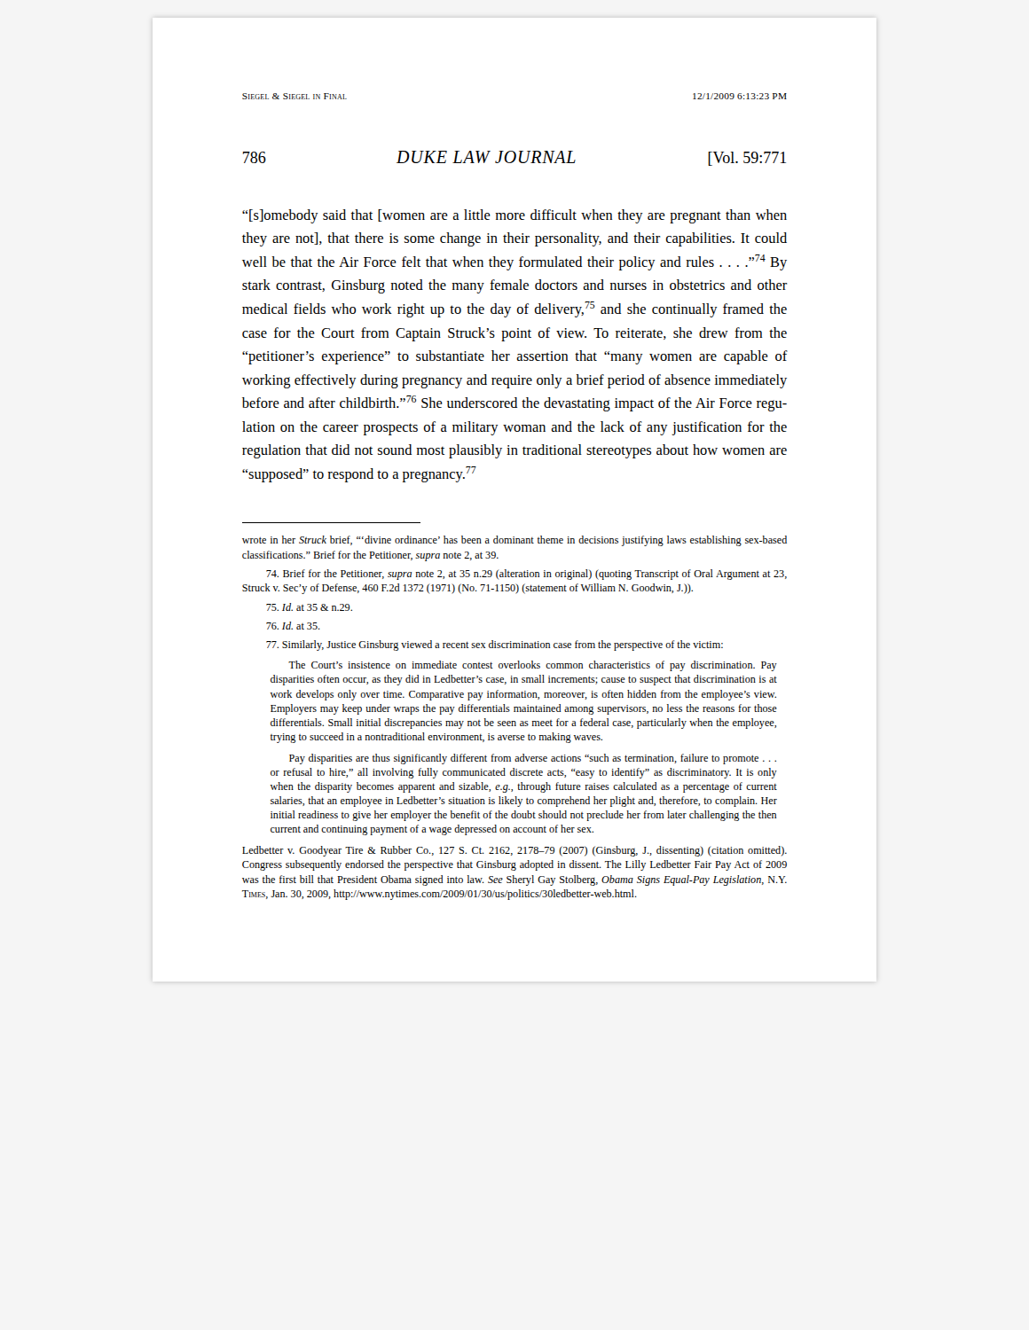Siegel & Siegel in Final 12/1/2009 6:13:23 PM
786 DUKE LAW JOURNAL [Vol. 59:771
“[s]omebody said that [women are a little more difficult when they are pregnant than when they are not], that there is some change in their personality, and their capabilities. It could well be that the Air Force felt that when they formulated their policy and rules . . . .”74 By stark contrast, Ginsburg noted the many female doctors and nurses in obstetrics and other medical fields who work right up to the day of delivery,75 and she continually framed the case for the Court from Captain Struck’s point of view. To reiterate, she drew from the “petitioner’s experience” to substantiate her assertion that “many women are capable of working effectively during pregnancy and require only a brief period of absence immediately before and after childbirth.”76 She underscored the devastating impact of the Air Force regulation on the career prospects of a military woman and the lack of any justification for the regulation that did not sound most plausibly in traditional stereotypes about how women are “supposed” to respond to a pregnancy.77
wrote in her Struck brief, “‘divine ordinance’ has been a dominant theme in decisions justifying laws establishing sex-based classifications.” Brief for the Petitioner, supra note 2, at 39.
74. Brief for the Petitioner, supra note 2, at 35 n.29 (alteration in original) (quoting Transcript of Oral Argument at 23, Struck v. Sec’y of Defense, 460 F.2d 1372 (1971) (No. 71-1150) (statement of William N. Goodwin, J.)).
75. Id. at 35 & n.29.
76. Id. at 35.
77. Similarly, Justice Ginsburg viewed a recent sex discrimination case from the perspective of the victim:
The Court’s insistence on immediate contest overlooks common characteristics of pay discrimination. Pay disparities often occur, as they did in Ledbetter’s case, in small increments; cause to suspect that discrimination is at work develops only over time. Comparative pay information, moreover, is often hidden from the employee’s view. Employers may keep under wraps the pay differentials maintained among supervisors, no less the reasons for those differentials. Small initial discrepancies may not be seen as meet for a federal case, particularly when the employee, trying to succeed in a nontraditional environment, is averse to making waves.
Pay disparities are thus significantly different from adverse actions “such as termination, failure to promote . . . or refusal to hire,” all involving fully communicated discrete acts, “easy to identify” as discriminatory. It is only when the disparity becomes apparent and sizable, e.g., through future raises calculated as a percentage of current salaries, that an employee in Ledbetter’s situation is likely to comprehend her plight and, therefore, to complain. Her initial readiness to give her employer the benefit of the doubt should not preclude her from later challenging the then current and continuing payment of a wage depressed on account of her sex.
Ledbetter v. Goodyear Tire & Rubber Co., 127 S. Ct. 2162, 2178–79 (2007) (Ginsburg, J., dissenting) (citation omitted). Congress subsequently endorsed the perspective that Ginsburg adopted in dissent. The Lilly Ledbetter Fair Pay Act of 2009 was the first bill that President Obama signed into law. See Sheryl Gay Stolberg, Obama Signs Equal-Pay Legislation, N.Y. Times, Jan. 30, 2009, http://www.nytimes.com/2009/01/30/us/politics/30ledbetter-web.html.